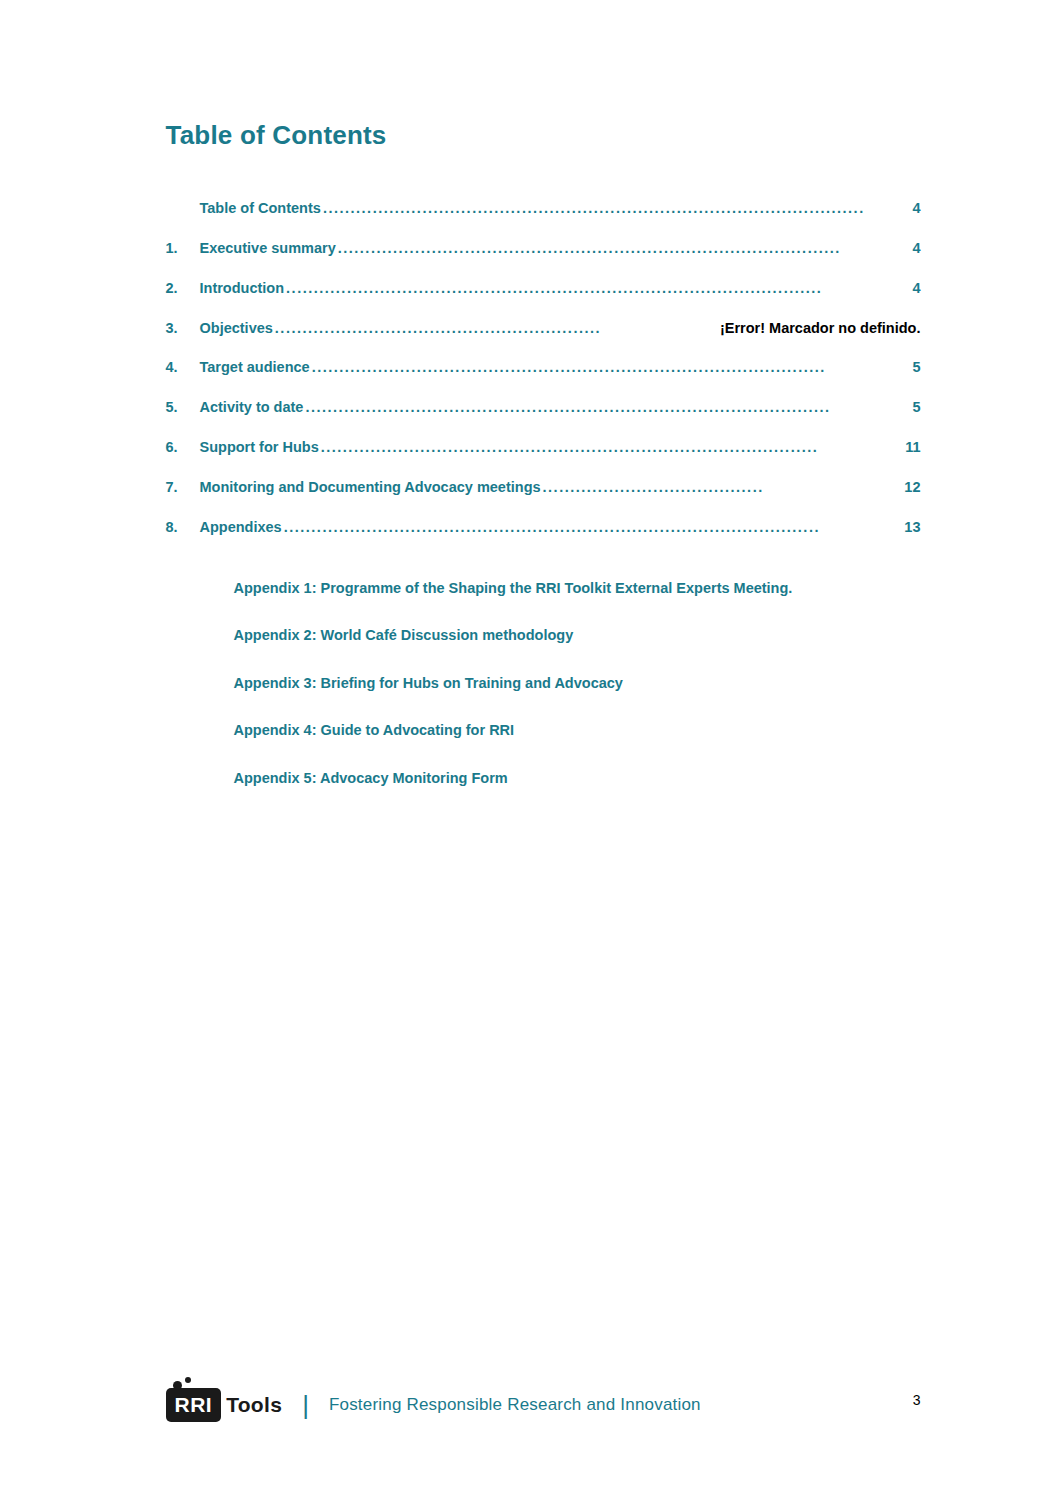Table of Contents
Table of Contents .................................................................................................. 4
1. Executive summary ........................................................................................... 4
2. Introduction ................................................................................................. 4
3. Objectives ........................................................... ¡Error! Marcador no definido.
4. Target audience ............................................................................................. 5
5. Activity to date ............................................................................................... 5
6. Support for Hubs .......................................................................................... 11
7. Monitoring and Documenting Advocacy meetings ........................................ 12
8. Appendixes ................................................................................................. 13
Appendix 1: Programme of the Shaping the RRI Toolkit External Experts Meeting.
Appendix 2: World Café Discussion methodology
Appendix 3: Briefing for Hubs on Training and Advocacy
Appendix 4: Guide to Advocating for RRI
Appendix 5: Advocacy Monitoring Form
RRI Tools
| Fostering Responsible Research and Innovation
3